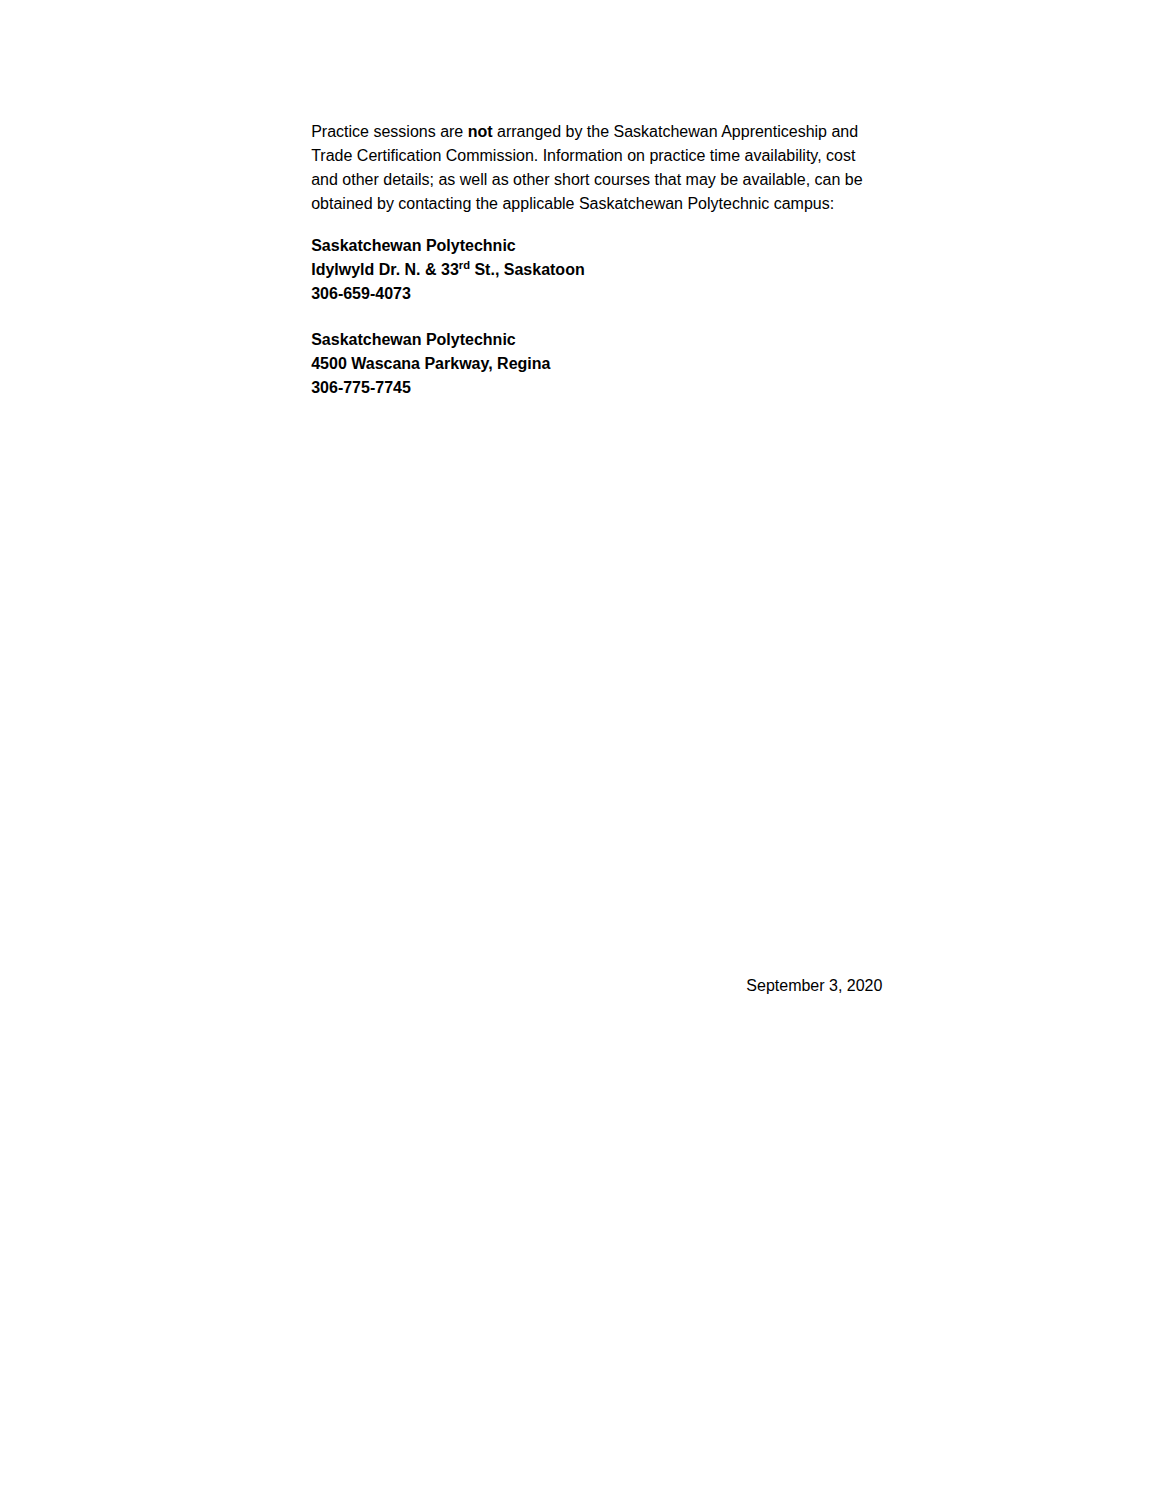Practice sessions are not arranged by the Saskatchewan Apprenticeship and Trade Certification Commission. Information on practice time availability, cost and other details; as well as other short courses that may be available, can be obtained by contacting the applicable Saskatchewan Polytechnic campus:
Saskatchewan Polytechnic
Idylwyld Dr. N. & 33rd St., Saskatoon
306-659-4073
Saskatchewan Polytechnic
4500 Wascana Parkway, Regina
306-775-7745
September 3, 2020